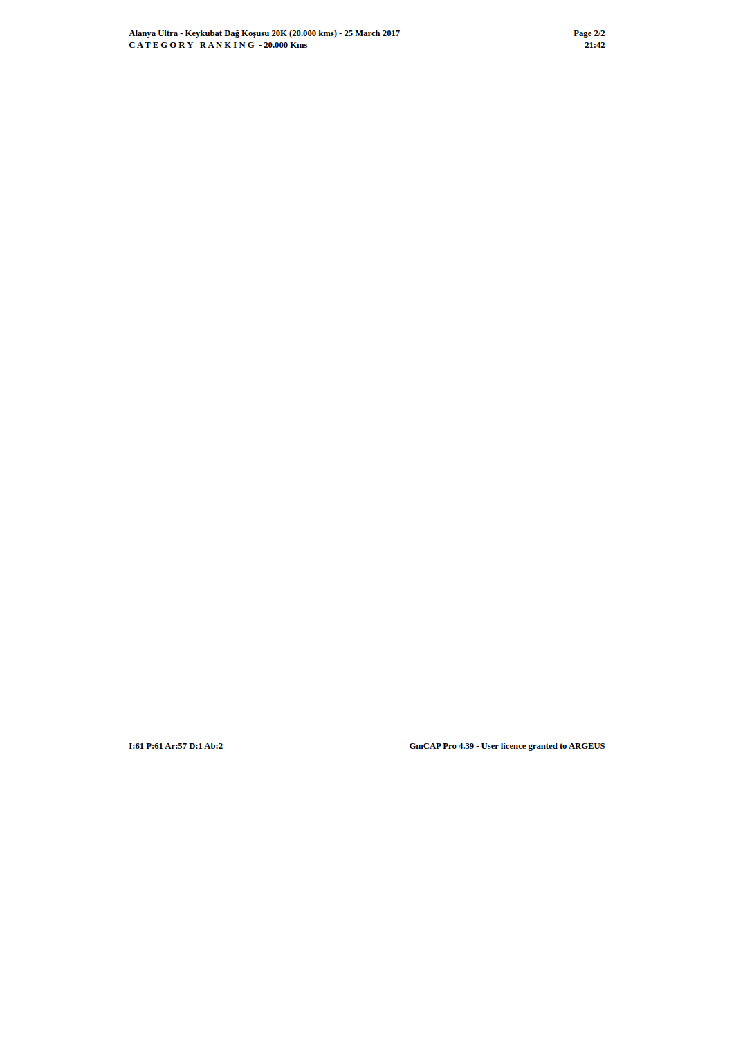Alanya Ultra - Keykubat Dağ Koşusu 20K (20.000 kms) - 25 March 2017
C A T E G O R Y R A N K I N G - 20.000 Kms
Page 2/2
21:42
I:61 P:61 Ar:57 D:1 Ab:2
GmCAP Pro 4.39 - User licence granted to ARGEUS